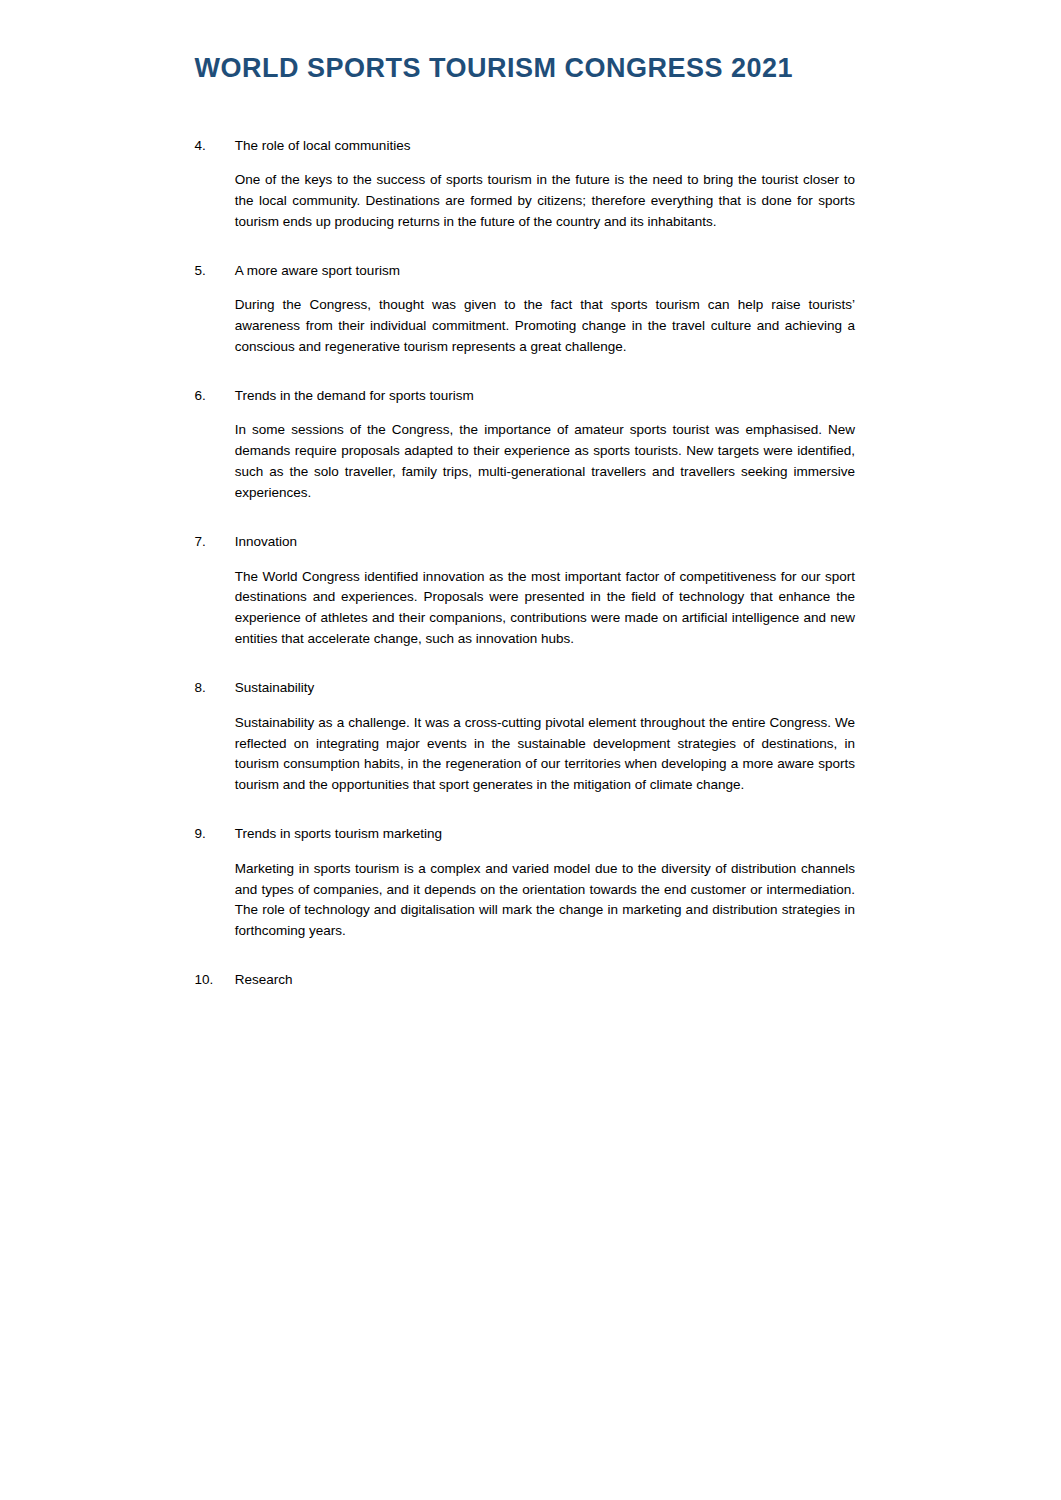WORLD SPORTS TOURISM CONGRESS 2021
4.
The role of local communities
One of the keys to the success of sports tourism in the future is the need to bring the tourist closer to the local community. Destinations are formed by citizens; therefore everything that is done for sports tourism ends up producing returns in the future of the country and its inhabitants.
5.
A more aware sport tourism
During the Congress, thought was given to the fact that sports tourism can help raise tourists’ awareness from their individual commitment. Promoting change in the travel culture and achieving a conscious and regenerative tourism represents a great challenge.
6.
Trends in the demand for sports tourism
In some sessions of the Congress, the importance of amateur sports tourist was emphasised. New demands require proposals adapted to their experience as sports tourists. New targets were identified, such as the solo traveller, family trips, multi-generational travellers and travellers seeking immersive experiences.
7.
Innovation
The World Congress identified innovation as the most important factor of competitiveness for our sport destinations and experiences. Proposals were presented in the field of technology that enhance the experience of athletes and their companions, contributions were made on artificial intelligence and new entities that accelerate change, such as innovation hubs.
8.
Sustainability
Sustainability as a challenge. It was a cross-cutting pivotal element throughout the entire Congress. We reflected on integrating major events in the sustainable development strategies of destinations, in tourism consumption habits, in the regeneration of our territories when developing a more aware sports tourism and the opportunities that sport generates in the mitigation of climate change.
9.
Trends in sports tourism marketing
Marketing in sports tourism is a complex and varied model due to the diversity of distribution channels and types of companies, and it depends on the orientation towards the end customer or intermediation. The role of technology and digitalisation will mark the change in marketing and distribution strategies in forthcoming years.
10.
Research